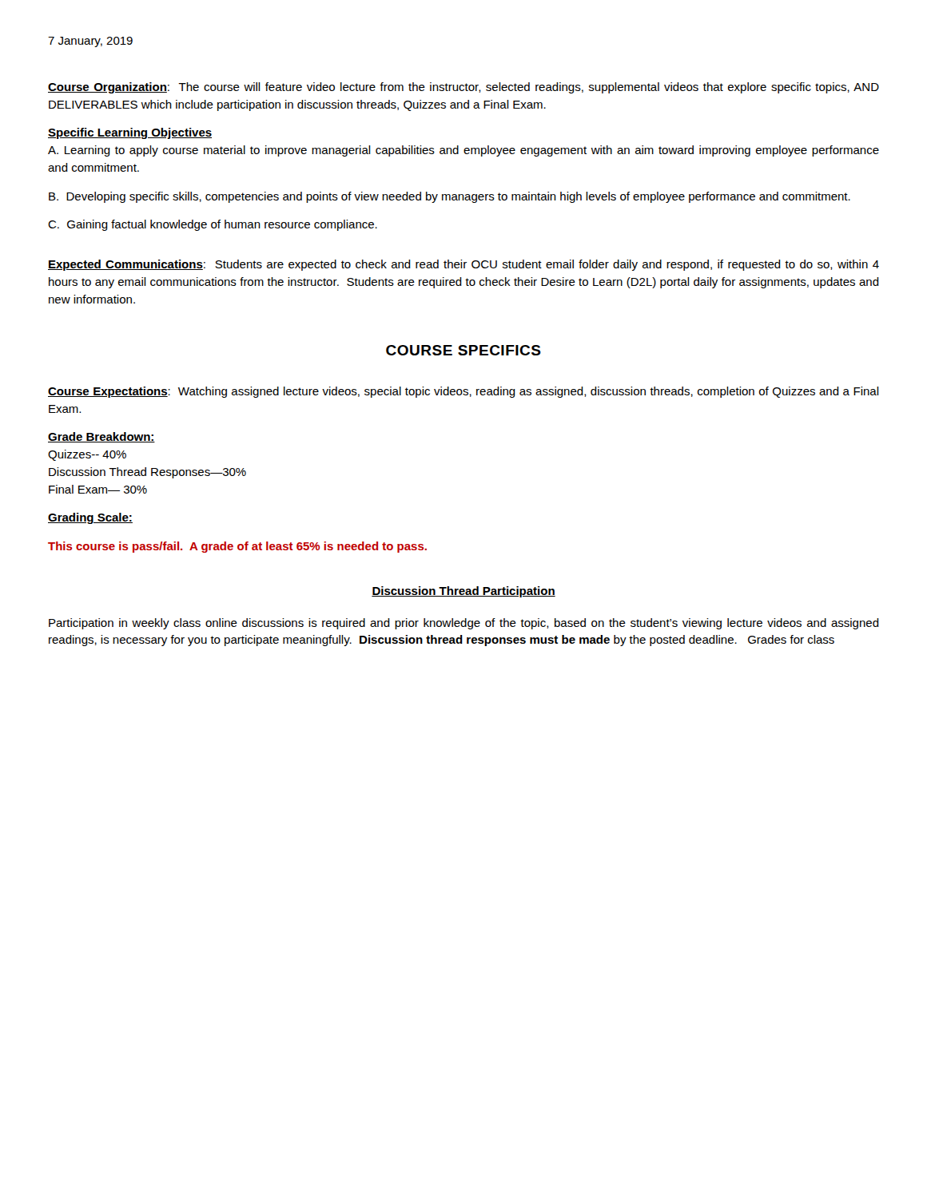7 January, 2019
Course Organization: The course will feature video lecture from the instructor, selected readings, supplemental videos that explore specific topics, AND DELIVERABLES which include participation in discussion threads, Quizzes and a Final Exam.
Specific Learning Objectives
A. Learning to apply course material to improve managerial capabilities and employee engagement with an aim toward improving employee performance and commitment.
B. Developing specific skills, competencies and points of view needed by managers to maintain high levels of employee performance and commitment.
C. Gaining factual knowledge of human resource compliance.
Expected Communications: Students are expected to check and read their OCU student email folder daily and respond, if requested to do so, within 4 hours to any email communications from the instructor. Students are required to check their Desire to Learn (D2L) portal daily for assignments, updates and new information.
COURSE SPECIFICS
Course Expectations: Watching assigned lecture videos, special topic videos, reading as assigned, discussion threads, completion of Quizzes and a Final Exam.
Grade Breakdown:
Quizzes-- 40%
Discussion Thread Responses—30%
Final Exam— 30%
Grading Scale:
This course is pass/fail. A grade of at least 65% is needed to pass.
Discussion Thread Participation
Participation in weekly class online discussions is required and prior knowledge of the topic, based on the student’s viewing lecture videos and assigned readings, is necessary for you to participate meaningfully. Discussion thread responses must be made by the posted deadline. Grades for class